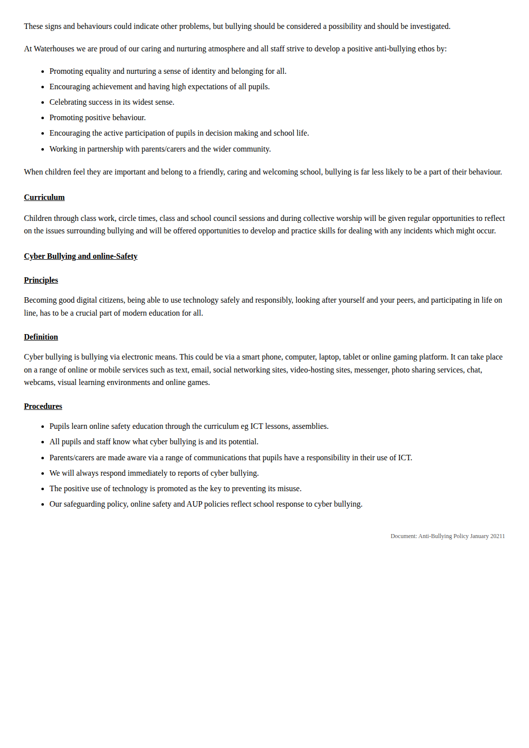These signs and behaviours could indicate other problems, but bullying should be considered a possibility and should be investigated.
At Waterhouses we are proud of our caring and nurturing atmosphere and all staff strive to develop a positive anti-bullying ethos by:
Promoting equality and nurturing a sense of identity and belonging for all.
Encouraging achievement and having high expectations of all pupils.
Celebrating success in its widest sense.
Promoting positive behaviour.
Encouraging the active participation of pupils in decision making and school life.
Working in partnership with parents/carers and the wider community.
When children feel they are important and belong to a friendly, caring and welcoming school, bullying is far less likely to be a part of their behaviour.
Curriculum
Children through class work, circle times, class and school council sessions and during collective worship will be given regular opportunities to reflect on the issues surrounding bullying and will be offered opportunities to develop and practice skills for dealing with any incidents which might occur.
Cyber Bullying and online-Safety
Principles
Becoming good digital citizens, being able to use technology safely and responsibly, looking after yourself and your peers, and participating in life on line, has to be a crucial part of modern education for all.
Definition
Cyber bullying is bullying via electronic means. This could be via a smart phone, computer, laptop, tablet or online gaming platform. It can take place on a range of online or mobile services such as text, email, social networking sites, video-hosting sites, messenger, photo sharing services, chat, webcams, visual learning environments and online games.
Procedures
Pupils learn online safety education through the curriculum eg ICT lessons, assemblies.
All pupils and staff know what cyber bullying is and its potential.
Parents/carers are made aware via a range of communications that pupils have a responsibility in their use of ICT.
We will always respond immediately to reports of cyber bullying.
The positive use of technology is promoted as the key to preventing its misuse.
Our safeguarding policy, online safety and AUP policies reflect school response to cyber bullying.
Document: Anti-Bullying Policy January 20211